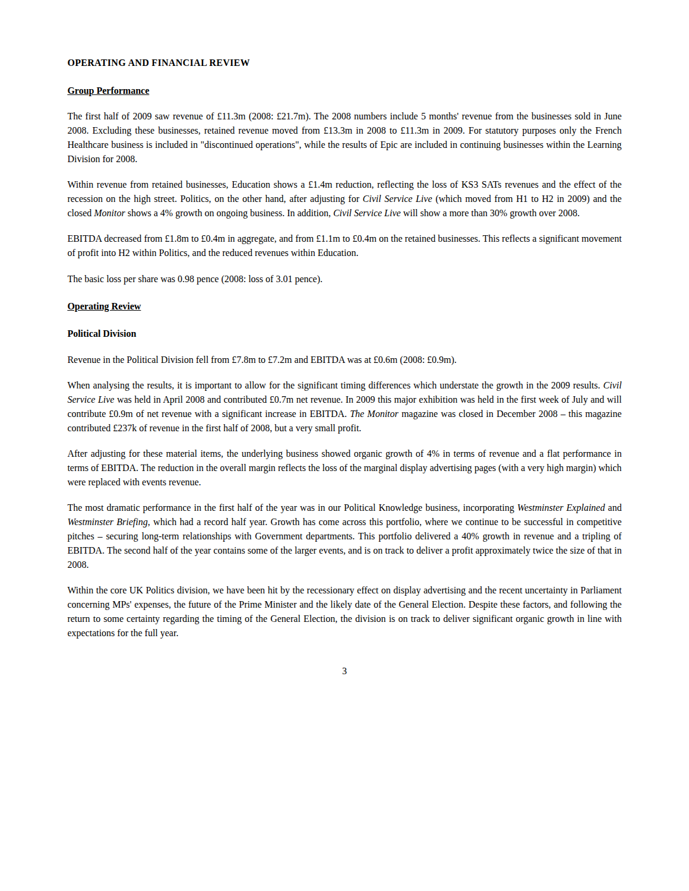OPERATING AND FINANCIAL REVIEW
Group Performance
The first half of 2009 saw revenue of £11.3m (2008: £21.7m). The 2008 numbers include 5 months' revenue from the businesses sold in June 2008. Excluding these businesses, retained revenue moved from £13.3m in 2008 to £11.3m in 2009. For statutory purposes only the French Healthcare business is included in "discontinued operations", while the results of Epic are included in continuing businesses within the Learning Division for 2008.
Within revenue from retained businesses, Education shows a £1.4m reduction, reflecting the loss of KS3 SATs revenues and the effect of the recession on the high street. Politics, on the other hand, after adjusting for Civil Service Live (which moved from H1 to H2 in 2009) and the closed Monitor shows a 4% growth on ongoing business. In addition, Civil Service Live will show a more than 30% growth over 2008.
EBITDA decreased from £1.8m to £0.4m in aggregate, and from £1.1m to £0.4m on the retained businesses. This reflects a significant movement of profit into H2 within Politics, and the reduced revenues within Education.
The basic loss per share was 0.98 pence (2008: loss of 3.01 pence).
Operating Review
Political Division
Revenue in the Political Division fell from £7.8m to £7.2m and EBITDA was at £0.6m (2008: £0.9m).
When analysing the results, it is important to allow for the significant timing differences which understate the growth in the 2009 results. Civil Service Live was held in April 2008 and contributed £0.7m net revenue. In 2009 this major exhibition was held in the first week of July and will contribute £0.9m of net revenue with a significant increase in EBITDA. The Monitor magazine was closed in December 2008 – this magazine contributed £237k of revenue in the first half of 2008, but a very small profit.
After adjusting for these material items, the underlying business showed organic growth of 4% in terms of revenue and a flat performance in terms of EBITDA. The reduction in the overall margin reflects the loss of the marginal display advertising pages (with a very high margin) which were replaced with events revenue.
The most dramatic performance in the first half of the year was in our Political Knowledge business, incorporating Westminster Explained and Westminster Briefing, which had a record half year. Growth has come across this portfolio, where we continue to be successful in competitive pitches – securing long-term relationships with Government departments. This portfolio delivered a 40% growth in revenue and a tripling of EBITDA. The second half of the year contains some of the larger events, and is on track to deliver a profit approximately twice the size of that in 2008.
Within the core UK Politics division, we have been hit by the recessionary effect on display advertising and the recent uncertainty in Parliament concerning MPs' expenses, the future of the Prime Minister and the likely date of the General Election. Despite these factors, and following the return to some certainty regarding the timing of the General Election, the division is on track to deliver significant organic growth in line with expectations for the full year.
3